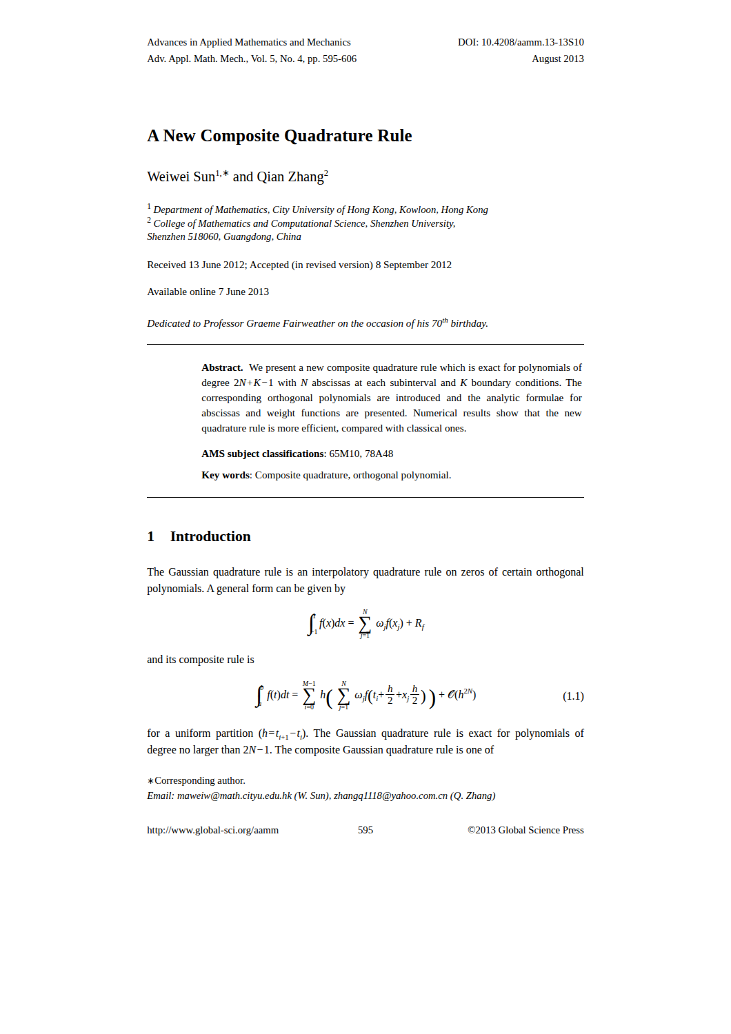Advances in Applied Mathematics and Mechanics
DOI: 10.4208/aamm.13-13S10
Adv. Appl. Math. Mech., Vol. 5, No. 4, pp. 595-606
August 2013
A New Composite Quadrature Rule
Weiwei Sun1,∗ and Qian Zhang2
1 Department of Mathematics, City University of Hong Kong, Kowloon, Hong Kong 2 College of Mathematics and Computational Science, Shenzhen University, Shenzhen 518060, Guangdong, China
Received 13 June 2012; Accepted (in revised version) 8 September 2012
Available online 7 June 2013
Dedicated to Professor Graeme Fairweather on the occasion of his 70th birthday.
Abstract. We present a new composite quadrature rule which is exact for polynomials of degree 2N + K − 1 with N abscissas at each subinterval and K boundary conditions. The corresponding orthogonal polynomials are introduced and the analytic formulae for abscissas and weight functions are presented. Numerical results show that the new quadrature rule is more efficient, compared with classical ones.
AMS subject classifications: 65M10, 78A48
Key words: Composite quadrature, orthogonal polynomial.
1 Introduction
The Gaussian quadrature rule is an interpolatory quadrature rule on zeros of certain orthogonal polynomials. A general form can be given by
∫1−1 f(x)dx = N∑j=1 ωjf(xj) + Rf
and its composite rule is
∫ba f(t)dt = M−1∑i=0 h( N∑j=1 ωjf(ti+h 2+xjh 2) ) + 𝒪(h2N) (1.1)
for a uniform partition (h = ti+1 − ti). The Gaussian quadrature rule is exact for polynomials of degree no larger than 2N − 1. The composite Gaussian quadrature rule is one of
∗Corresponding author.
Email: maweiw@math.cityu.edu.hk (W. Sun), zhangq1118@yahoo.com.cn (Q. Zhang)
http://www.global-sci.org/aamm
595
©2013 Global Science Press